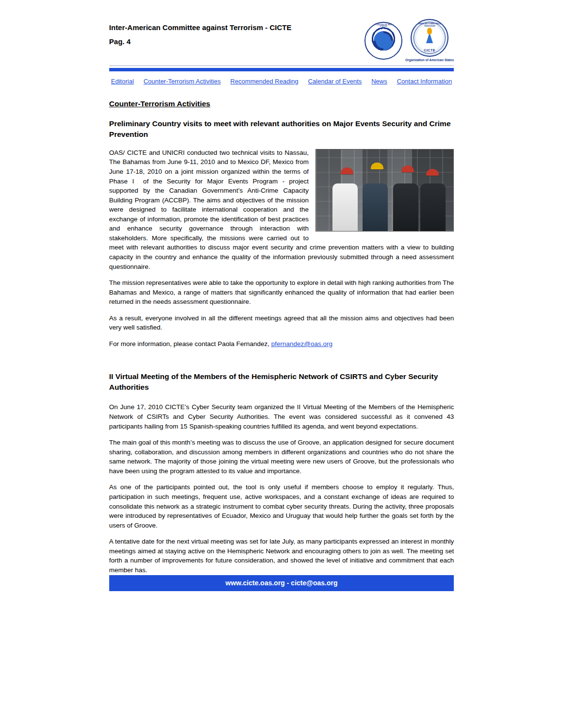Inter-American Committee against Terrorism - CICTE
Pag. 4
INTER-AMERICAN COMMITTEE AGAINST TERRORISM
CICTE
Organization of American States
Editorial Counter-Terrorism Activities Recommended Reading Calendar of Events News Contact Information
Counter-Terrorism Activities
Preliminary Country visits to meet with relevant authorities on Major Events Security and Crime Prevention
OAS/ CICTE and UNICRI conducted two technical visits to Nassau, The Bahamas from June 9-11, 2010 and to Mexico DF, Mexico from June 17-18, 2010 on a joint mission organized within the terms of Phase I of the Security for Major Events Program - project supported by the Canadian Government’s Anti-Crime Capacity Building Program (ACCBP). The aims and objectives of the mission were designed to facilitate international cooperation and the exchange of information, promote the identification of best practices and enhance security governance through interaction with stakeholders. More specifically, the missions were carried out to meet with relevant authorities to discuss major event security and crime prevention matters with a view to building capacity in the country and enhance the quality of the information previously submitted through a need assessment questionnaire.
The mission representatives were able to take the opportunity to explore in detail with high ranking authorities from The Bahamas and Mexico, a range of matters that significantly enhanced the quality of information that had earlier been returned in the needs assessment questionnaire.
As a result, everyone involved in all the different meetings agreed that all the mission aims and objectives had been very well satisfied.
For more information, please contact Paola Fernandez, pfernandez@oas.org
II Virtual Meeting of the Members of the Hemispheric Network of CSIRTS and Cyber Security Authorities
On June 17, 2010 CICTE’s Cyber Security team organized the II Virtual Meeting of the Members of the Hemispheric Network of CSIRTs and Cyber Security Authorities. The event was considered successful as it convened 43 participants hailing from 15 Spanish-speaking countries fulfilled its agenda, and went beyond expectations.
The main goal of this month’s meeting was to discuss the use of Groove, an application designed for secure document sharing, collaboration, and discussion among members in different organizations and countries who do not share the same network. The majority of those joining the virtual meeting were new users of Groove, but the professionals who have been using the program attested to its value and importance.
As one of the participants pointed out, the tool is only useful if members choose to employ it regularly. Thus, participation in such meetings, frequent use, active workspaces, and a constant exchange of ideas are required to consolidate this network as a strategic instrument to combat cyber security threats. During the activity, three proposals were introduced by representatives of Ecuador, Mexico and Uruguay that would help further the goals set forth by the users of Groove.
A tentative date for the next virtual meeting was set for late July, as many participants expressed an interest in monthly meetings aimed at staying active on the Hemispheric Network and encouraging others to join as well. The meeting set forth a number of improvements for future consideration, and showed the level of initiative and commitment that each member has.
For more information: Brian Sullivan, BSullivan@oas.org
www.cicte.oas.org - cicte@oas.org